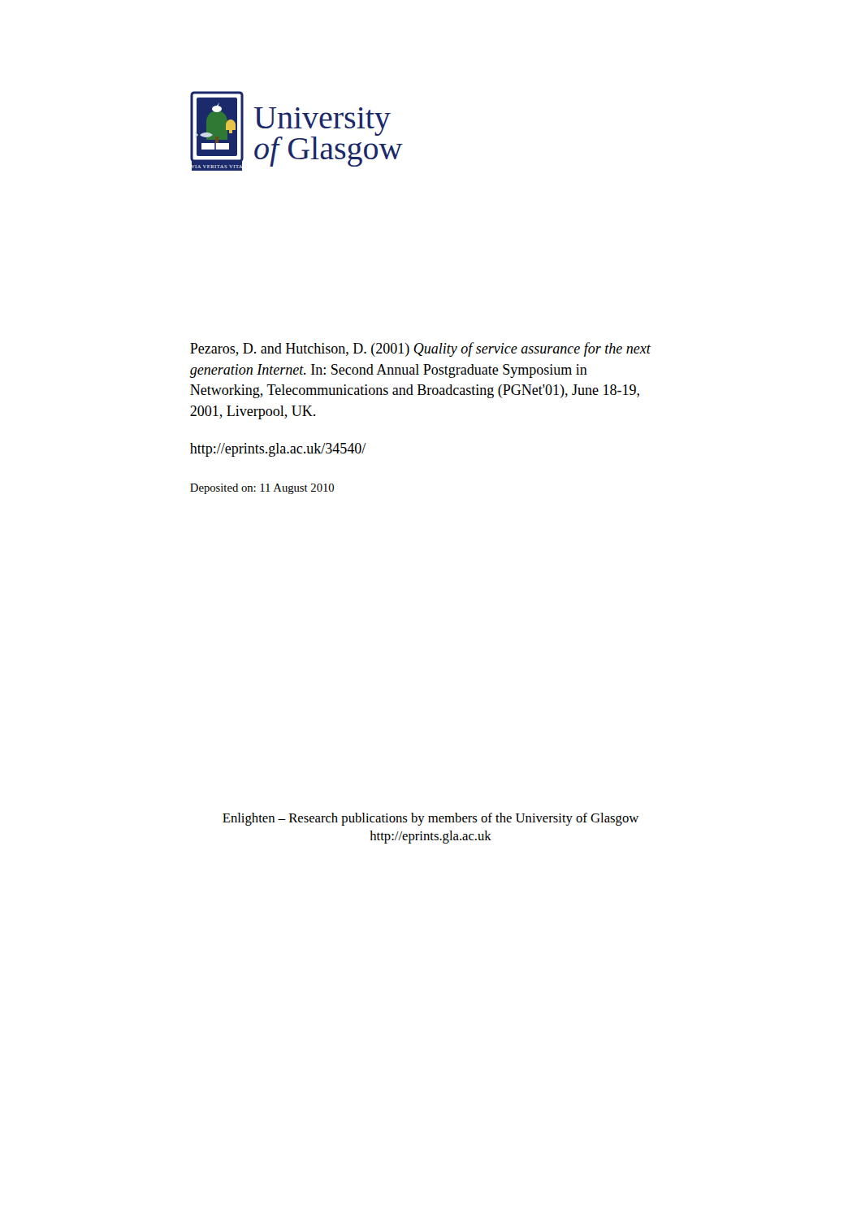University of Glasgow VIA VERITAS VITA University of Glasgow
Pezaros, D. and Hutchison, D. (2001) Quality of service assurance for the next generation Internet. In: Second Annual Postgraduate Symposium in Networking, Telecommunications and Broadcasting (PGNet'01), June 18-19, 2001, Liverpool, UK.
http://eprints.gla.ac.uk/34540/
Deposited on: 11 August 2010
Enlighten – Research publications by members of the University of Glasgow
http://eprints.gla.ac.uk